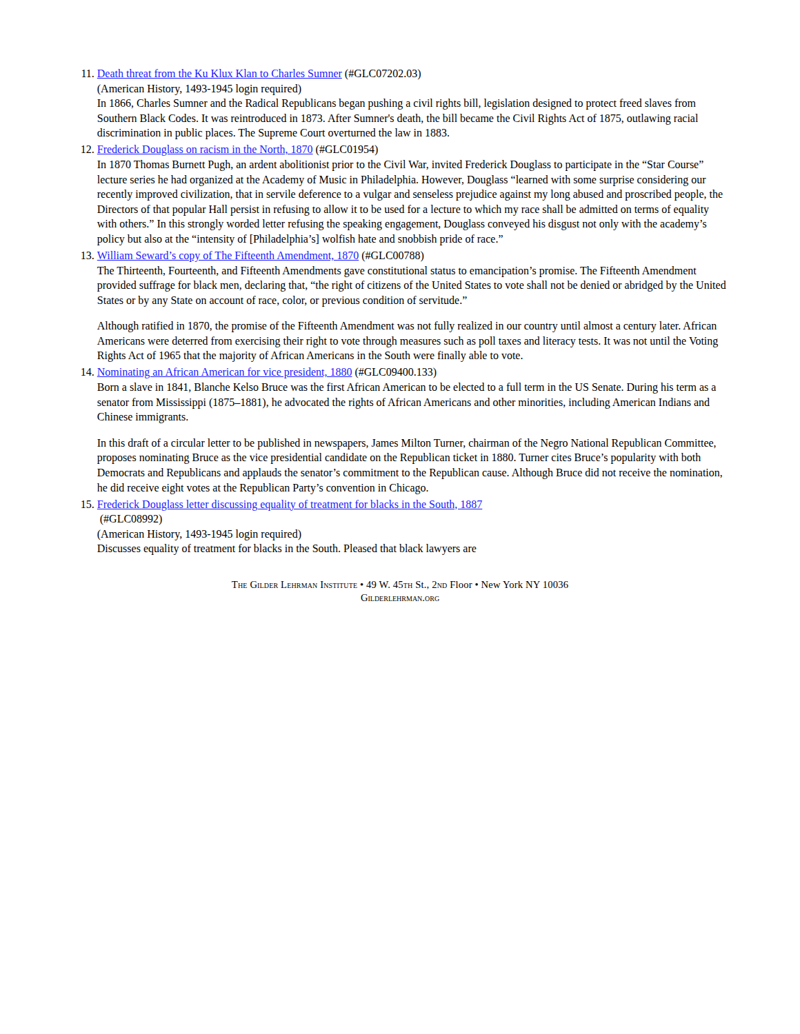Death threat from the Ku Klux Klan to Charles Sumner (#GLC07202.03)
(American History, 1493-1945 login required)
In 1866, Charles Sumner and the Radical Republicans began pushing a civil rights bill, legislation designed to protect freed slaves from Southern Black Codes. It was reintroduced in 1873. After Sumner's death, the bill became the Civil Rights Act of 1875, outlawing racial discrimination in public places. The Supreme Court overturned the law in 1883.
Frederick Douglass on racism in the North, 1870 (#GLC01954)
In 1870 Thomas Burnett Pugh, an ardent abolitionist prior to the Civil War, invited Frederick Douglass to participate in the “Star Course” lecture series he had organized at the Academy of Music in Philadelphia. However, Douglass “learned with some surprise considering our recently improved civilization, that in servile deference to a vulgar and senseless prejudice against my long abused and proscribed people, the Directors of that popular Hall persist in refusing to allow it to be used for a lecture to which my race shall be admitted on terms of equality with others.” In this strongly worded letter refusing the speaking engagement, Douglass conveyed his disgust not only with the academy’s policy but also at the “intensity of [Philadelphia’s] wolfish hate and snobbish pride of race.”
William Seward’s copy of The Fifteenth Amendment, 1870 (#GLC00788)
The Thirteenth, Fourteenth, and Fifteenth Amendments gave constitutional status to emancipation’s promise. The Fifteenth Amendment provided suffrage for black men, declaring that, “the right of citizens of the United States to vote shall not be denied or abridged by the United States or by any State on account of race, color, or previous condition of servitude.”
Although ratified in 1870, the promise of the Fifteenth Amendment was not fully realized in our country until almost a century later. African Americans were deterred from exercising their right to vote through measures such as poll taxes and literacy tests. It was not until the Voting Rights Act of 1965 that the majority of African Americans in the South were finally able to vote.
Nominating an African American for vice president, 1880 (#GLC09400.133)
Born a slave in 1841, Blanche Kelso Bruce was the first African American to be elected to a full term in the US Senate. During his term as a senator from Mississippi (1875–1881), he advocated the rights of African Americans and other minorities, including American Indians and Chinese immigrants.
In this draft of a circular letter to be published in newspapers, James Milton Turner, chairman of the Negro National Republican Committee, proposes nominating Bruce as the vice presidential candidate on the Republican ticket in 1880. Turner cites Bruce’s popularity with both Democrats and Republicans and applauds the senator’s commitment to the Republican cause. Although Bruce did not receive the nomination, he did receive eight votes at the Republican Party’s convention in Chicago.
Frederick Douglass letter discussing equality of treatment for blacks in the South, 1887
(#GLC08992)
(American History, 1493-1945 login required)
Discusses equality of treatment for blacks in the South. Pleased that black lawyers are
The Gilder Lehrman Institute • 49 W. 45th St., 2nd Floor • New York NY 10036
Gilderlehrman.org